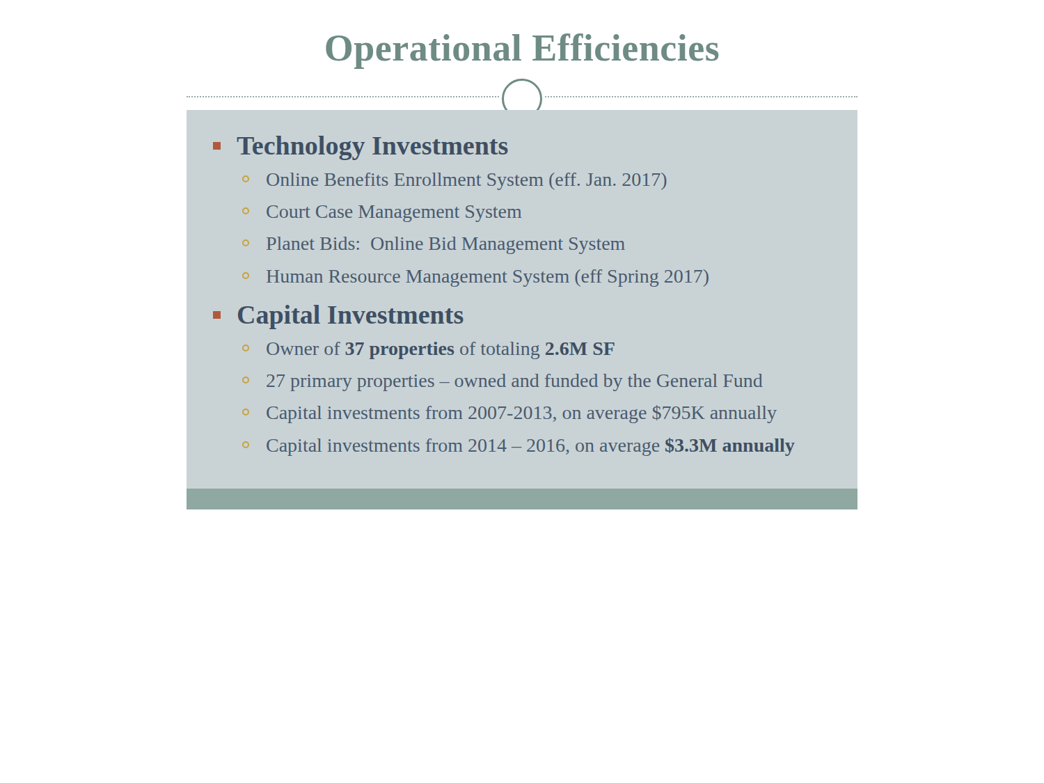Operational Efficiencies
Technology Investments
Online Benefits Enrollment System (eff. Jan. 2017)
Court Case Management System
Planet Bids: Online Bid Management System
Human Resource Management System (eff Spring 2017)
Capital Investments
Owner of 37 properties of totaling 2.6M SF
27 primary properties – owned and funded by the General Fund
Capital investments from 2007-2013, on average $795K annually
Capital investments from 2014 – 2016, on average $3.3M annually